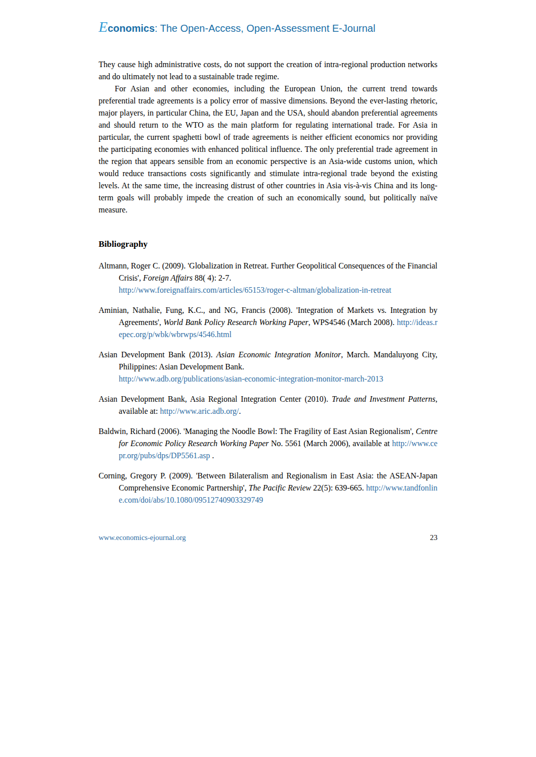Economics: The Open-Access, Open-Assessment E-Journal
They cause high administrative costs, do not support the creation of intra-regional production networks and do ultimately not lead to a sustainable trade regime.
For Asian and other economies, including the European Union, the current trend towards preferential trade agreements is a policy error of massive dimensions. Beyond the ever-lasting rhetoric, major players, in particular China, the EU, Japan and the USA, should abandon preferential agreements and should return to the WTO as the main platform for regulating international trade. For Asia in particular, the current spaghetti bowl of trade agreements is neither efficient economics nor providing the participating economies with enhanced political influence. The only preferential trade agreement in the region that appears sensible from an economic perspective is an Asia-wide customs union, which would reduce transactions costs significantly and stimulate intra-regional trade beyond the existing levels. At the same time, the increasing distrust of other countries in Asia vis-à-vis China and its long-term goals will probably impede the creation of such an economically sound, but politically naïve measure.
Bibliography
Altmann, Roger C. (2009). 'Globalization in Retreat. Further Geopolitical Consequences of the Financial Crisis', Foreign Affairs 88( 4): 2-7.
http://www.foreignaffairs.com/articles/65153/roger-c-altman/globalization-in-retreat
Aminian, Nathalie, Fung, K.C., and NG, Francis (2008). 'Integration of Markets vs. Integration by Agreements', World Bank Policy Research Working Paper, WPS4546 (March 2008). http://ideas.repec.org/p/wbk/wbrwps/4546.html
Asian Development Bank (2013). Asian Economic Integration Monitor, March. Mandaluyong City, Philippines: Asian Development Bank.
http://www.adb.org/publications/asian-economic-integration-monitor-march-2013
Asian Development Bank, Asia Regional Integration Center (2010). Trade and Investment Patterns, available at: http://www.aric.adb.org/.
Baldwin, Richard (2006). 'Managing the Noodle Bowl: The Fragility of East Asian Regionalism', Centre for Economic Policy Research Working Paper No. 5561 (March 2006), available at http://www.cepr.org/pubs/dps/DP5561.asp .
Corning, Gregory P. (2009). 'Between Bilateralism and Regionalism in East Asia: the ASEAN-Japan Comprehensive Economic Partnership', The Pacific Review 22(5): 639-665. http://www.tandfonline.com/doi/abs/10.1080/09512740903329749
www.economics-ejournal.org 23